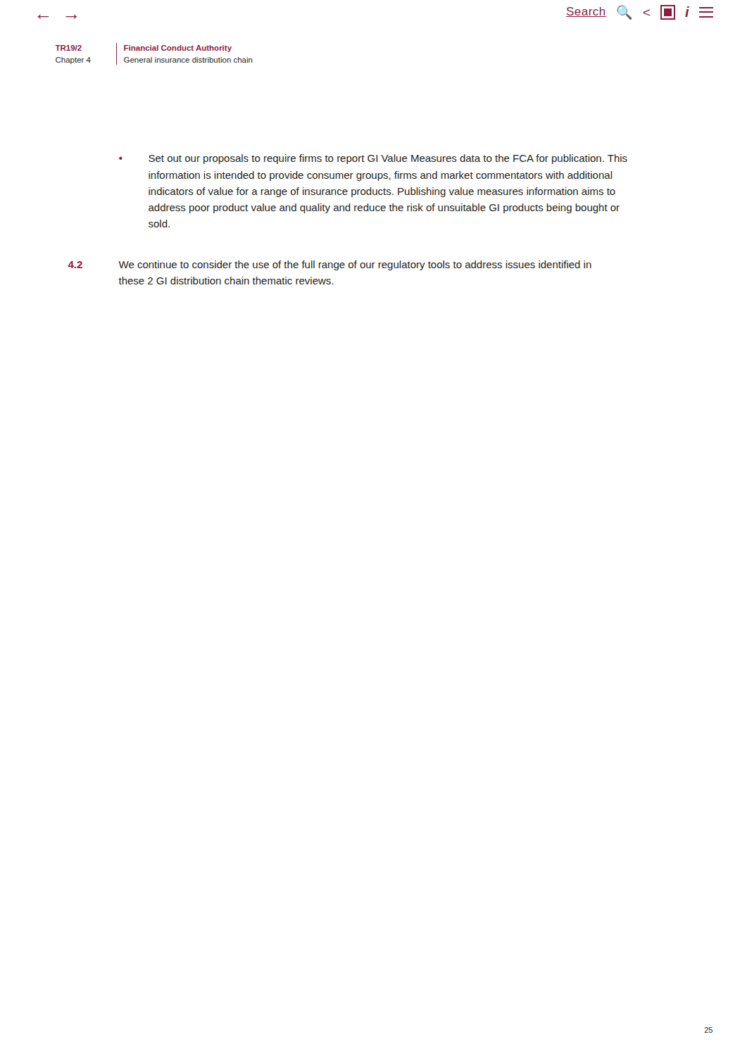←→
Search 🔍 < i
TR19/2
Chapter 4
Financial Conduct Authority
General insurance distribution chain
•
Set out our proposals to require firms to report GI Value Measures data to the FCA for publication. This information is intended to provide consumer groups, firms and market commentators with additional indicators of value for a range of insurance products. Publishing value measures information aims to address poor product value and quality and reduce the risk of unsuitable GI products being bought or sold.
4.2
We continue to consider the use of the full range of our regulatory tools to address issues identified in these 2 GI distribution chain thematic reviews.
25